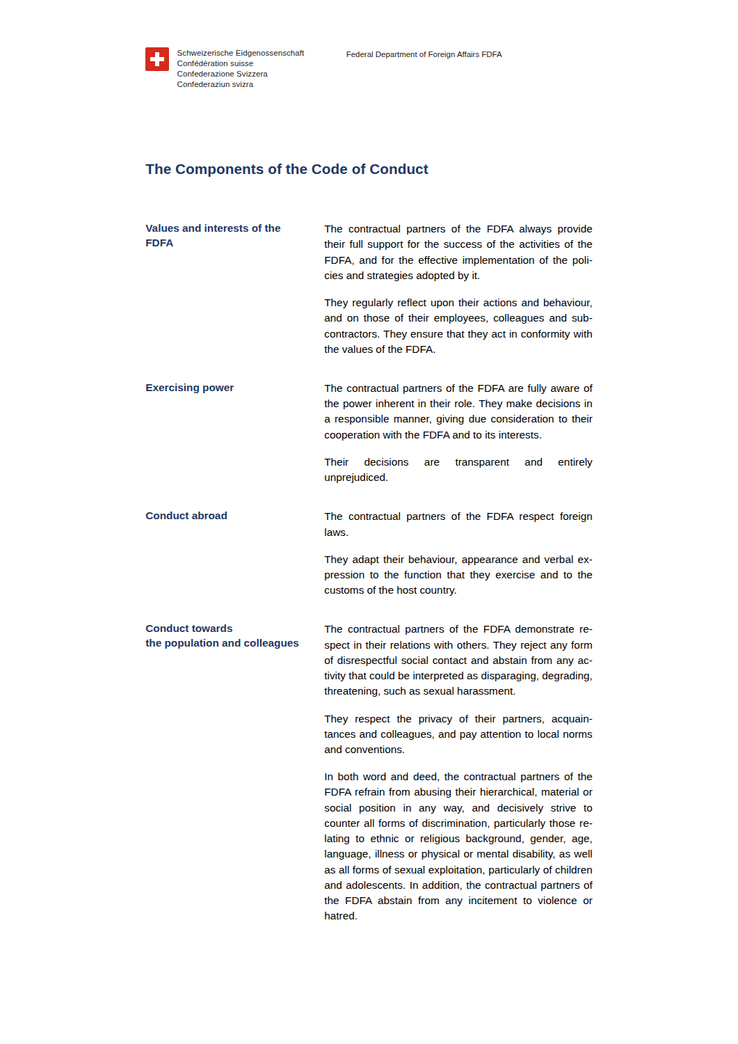Schweizerische Eidgenossenschaft
Confédération suisse
Confederazione Svizzera
Confederaziun svizra
Federal Department of Foreign Affairs FDFA
The Components of the Code of Conduct
Values and interests of the FDFA
The contractual partners of the FDFA always provide their full support for the success of the activities of the FDFA, and for the effective implementation of the policies and strategies adopted by it.
They regularly reflect upon their actions and behaviour, and on those of their employees, colleagues and subcontractors. They ensure that they act in conformity with the values of the FDFA.
Exercising power
The contractual partners of the FDFA are fully aware of the power inherent in their role. They make decisions in a responsible manner, giving due consideration to their cooperation with the FDFA and to its interests.
Their decisions are transparent and entirely unprejudiced.
Conduct abroad
The contractual partners of the FDFA respect foreign laws.
They adapt their behaviour, appearance and verbal expression to the function that they exercise and to the customs of the host country.
Conduct towards
the population and colleagues
The contractual partners of the FDFA demonstrate respect in their relations with others. They reject any form of disrespectful social contact and abstain from any activity that could be interpreted as disparaging, degrading, threatening, such as sexual harassment.
They respect the privacy of their partners, acquaintances and colleagues, and pay attention to local norms and conventions.
In both word and deed, the contractual partners of the FDFA refrain from abusing their hierarchical, material or social position in any way, and decisively strive to counter all forms of discrimination, particularly those relating to ethnic or religious background, gender, age, language, illness or physical or mental disability, as well as all forms of sexual exploitation, particularly of children and adolescents. In addition, the contractual partners of the FDFA abstain from any incitement to violence or hatred.